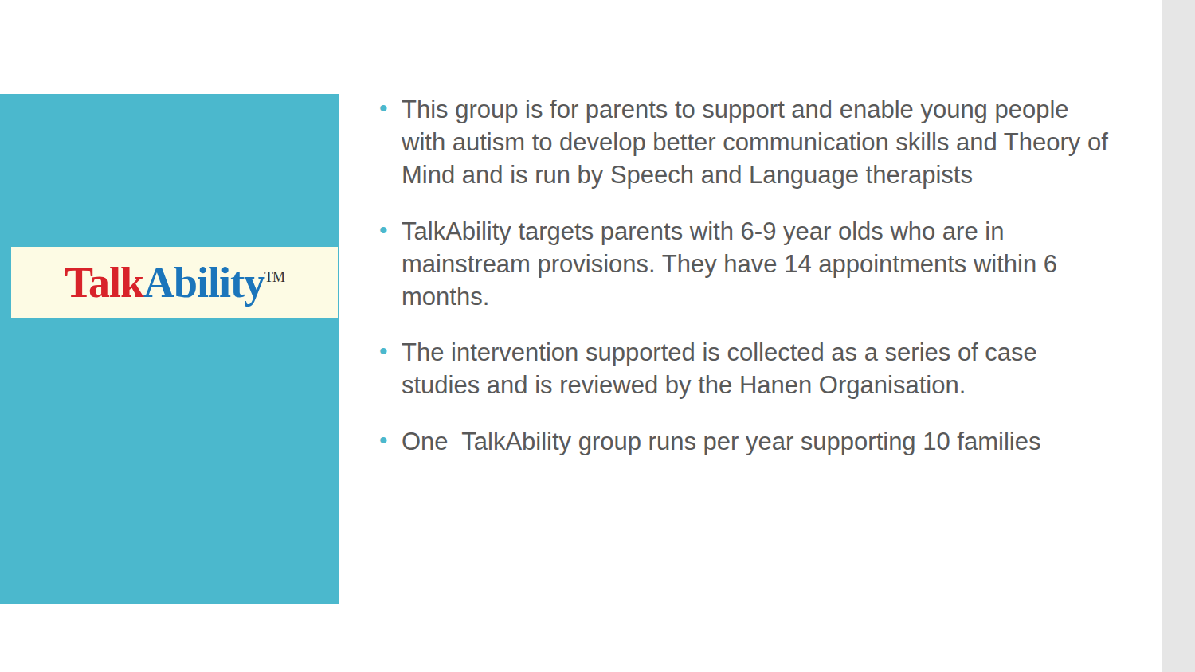Talk Ability TM
This group is for parents to support and enable young people with autism to develop better communication skills and Theory of Mind and is run by Speech and Language therapists
TalkAbility targets parents with 6-9 year olds who are in mainstream provisions. They have 14 appointments within 6 months.
The intervention supported is collected as a series of case studies and is reviewed by the Hanen Organisation.
One TalkAbility group runs per year supporting 10 families